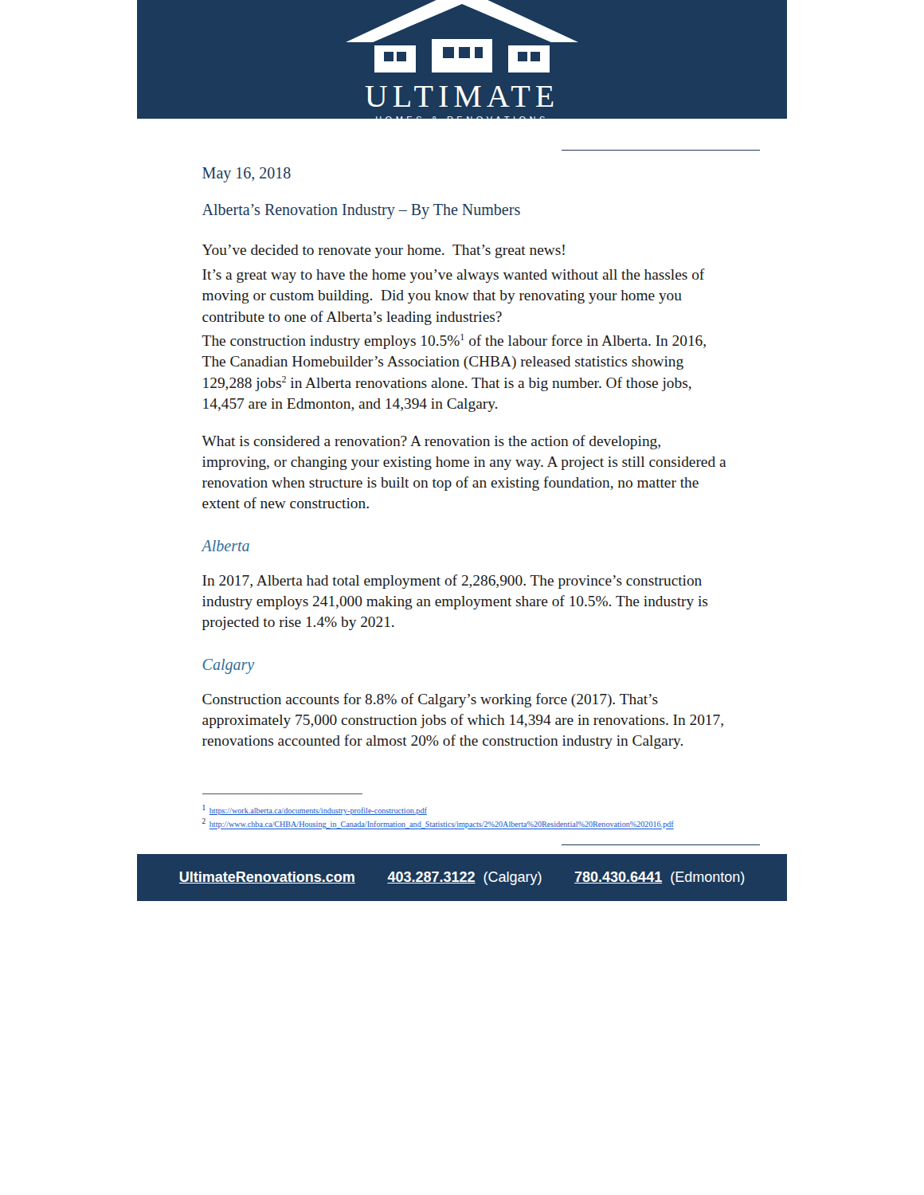ULTIMATE
HOMES & RENOVATIONS
EST. 1979
May 16, 2018
Alberta’s Renovation Industry – By The Numbers
You’ve decided to renovate your home. That’s great news!
It’s a great way to have the home you’ve always wanted without all the hassles of moving or custom building. Did you know that by renovating your home you contribute to one of Alberta’s leading industries?
The construction industry employs 10.5%1 of the labour force in Alberta. In 2016, The Canadian Homebuilder’s Association (CHBA) released statistics showing 129,288 jobs2 in Alberta renovations alone. That is a big number. Of those jobs, 14,457 are in Edmonton, and 14,394 in Calgary.
What is considered a renovation? A renovation is the action of developing, improving, or changing your existing home in any way. A project is still considered a renovation when structure is built on top of an existing foundation, no matter the extent of new construction.
Alberta
In 2017, Alberta had total employment of 2,286,900. The province’s construction industry employs 241,000 making an employment share of 10.5%. The industry is projected to rise 1.4% by 2021.
Calgary
Construction accounts for 8.8% of Calgary’s working force (2017). That’s approximately 75,000 construction jobs of which 14,394 are in renovations. In 2017, renovations accounted for almost 20% of the construction industry in Calgary.
1 https://work.alberta.ca/documents/industry-profile-construction.pdf
2 http://www.chba.ca/CHBA/Housing_in_Canada/Information_and_Statistics/impacts/2%20Alberta%20Residential%20Renovation%202016.pdf
UltimateRenovations.com 403.287.3122 (Calgary) 780.430.6441 (Edmonton)